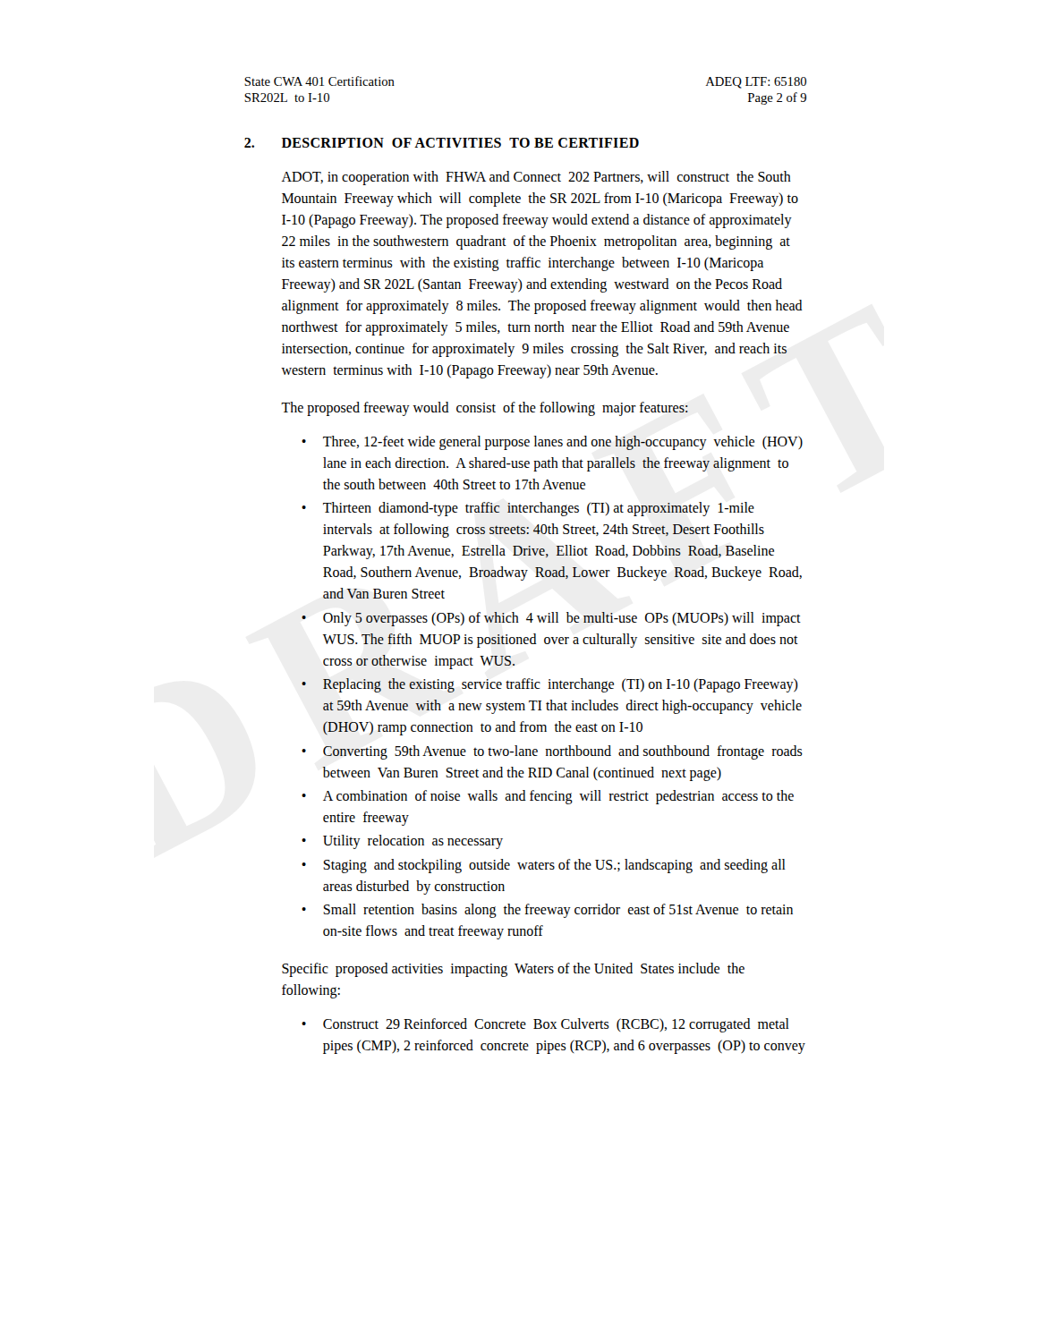DRAFT
State CWA 401 Certification
ADEQ LTF: 65180
SR202L to I-10
Page 2 of 9
2. DESCRIPTION OF ACTIVITIES TO BE CERTIFIED
ADOT, in cooperation with FHWA and Connect 202 Partners, will construct the South Mountain Freeway which will complete the SR 202L from I-10 (Maricopa Freeway) to I-10 (Papago Freeway). The proposed freeway would extend a distance of approximately 22 miles in the southwestern quadrant of the Phoenix metropolitan area, beginning at its eastern terminus with the existing traffic interchange between I-10 (Maricopa Freeway) and SR 202L (Santan Freeway) and extending westward on the Pecos Road alignment for approximately 8 miles. The proposed freeway alignment would then head northwest for approximately 5 miles, turn north near the Elliot Road and 59th Avenue intersection, continue for approximately 9 miles crossing the Salt River, and reach its western terminus with I-10 (Papago Freeway) near 59th Avenue.
The proposed freeway would consist of the following major features:
Three, 12-feet wide general purpose lanes and one high-occupancy vehicle (HOV) lane in each direction. A shared-use path that parallels the freeway alignment to the south between 40th Street to 17th Avenue
Thirteen diamond-type traffic interchanges (TI) at approximately 1-mile intervals at following cross streets: 40th Street, 24th Street, Desert Foothills Parkway, 17th Avenue, Estrella Drive, Elliot Road, Dobbins Road, Baseline Road, Southern Avenue, Broadway Road, Lower Buckeye Road, Buckeye Road, and Van Buren Street
Only 5 overpasses (OPs) of which 4 will be multi-use OPs (MUOPs) will impact WUS. The fifth MUOP is positioned over a culturally sensitive site and does not cross or otherwise impact WUS.
Replacing the existing service traffic interchange (TI) on I-10 (Papago Freeway) at 59th Avenue with a new system TI that includes direct high-occupancy vehicle (DHOV) ramp connection to and from the east on I-10
Converting 59th Avenue to two-lane northbound and southbound frontage roads between Van Buren Street and the RID Canal (continued next page)
A combination of noise walls and fencing will restrict pedestrian access to the entire freeway
Utility relocation as necessary
Staging and stockpiling outside waters of the US.; landscaping and seeding all areas disturbed by construction
Small retention basins along the freeway corridor east of 51st Avenue to retain on-site flows and treat freeway runoff
Specific proposed activities impacting Waters of the United States include the following:
Construct 29 Reinforced Concrete Box Culverts (RCBC), 12 corrugated metal pipes (CMP), 2 reinforced concrete pipes (RCP), and 6 overpasses (OP) to convey